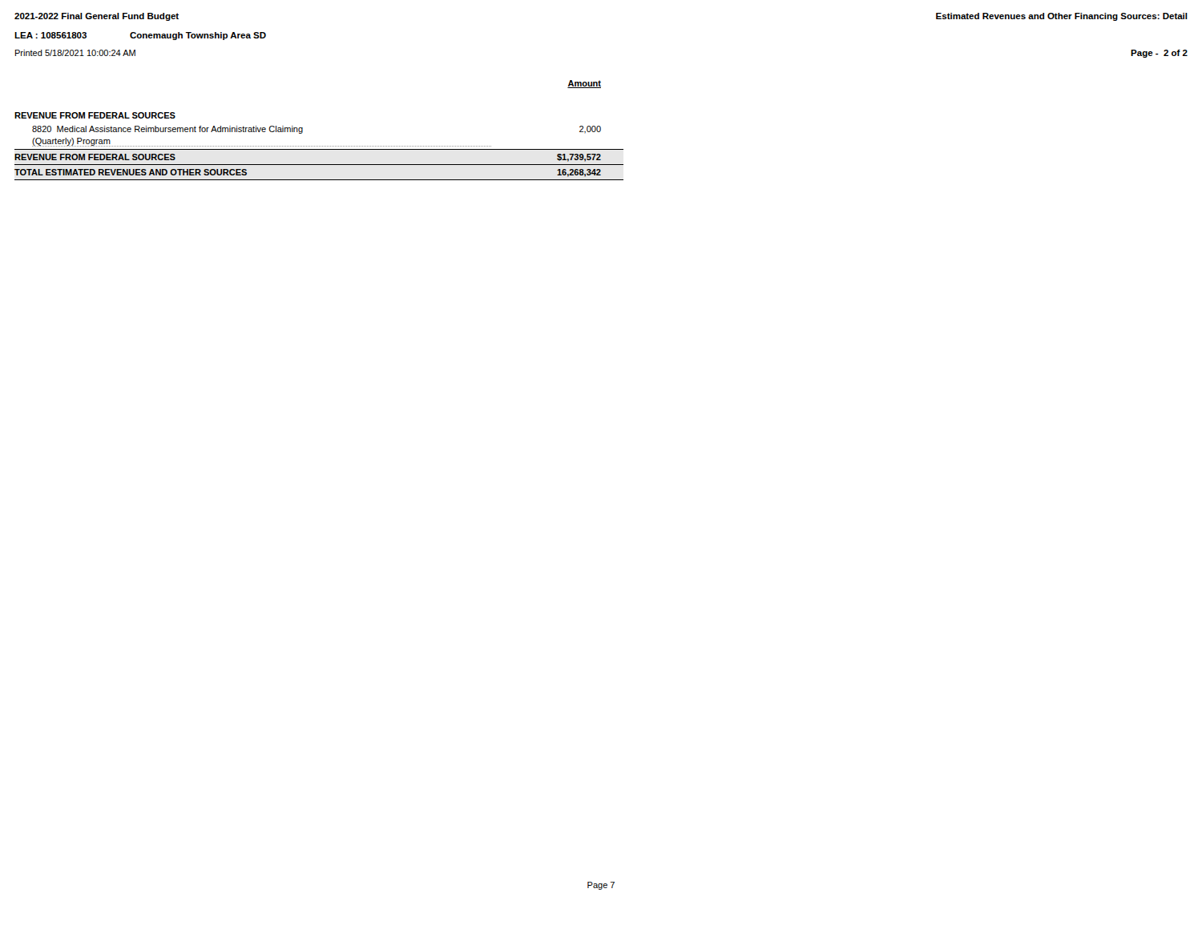2021-2022 Final General Fund Budget
Estimated Revenues and Other Financing Sources: Detail
LEA : 108561803 Conemaugh Township Area SD
Printed 5/18/2021 10:00:24 AM
Page - 2 of 2
| | Amount |
| REVENUE FROM FEDERAL SOURCES |
| 8820 Medical Assistance Reimbursement for Administrative Claiming (Quarterly) Program | 2,000 |
| REVENUE FROM FEDERAL SOURCES | $1,739,572 |
| TOTAL ESTIMATED REVENUES AND OTHER SOURCES | 16,268,342 |
Page 7